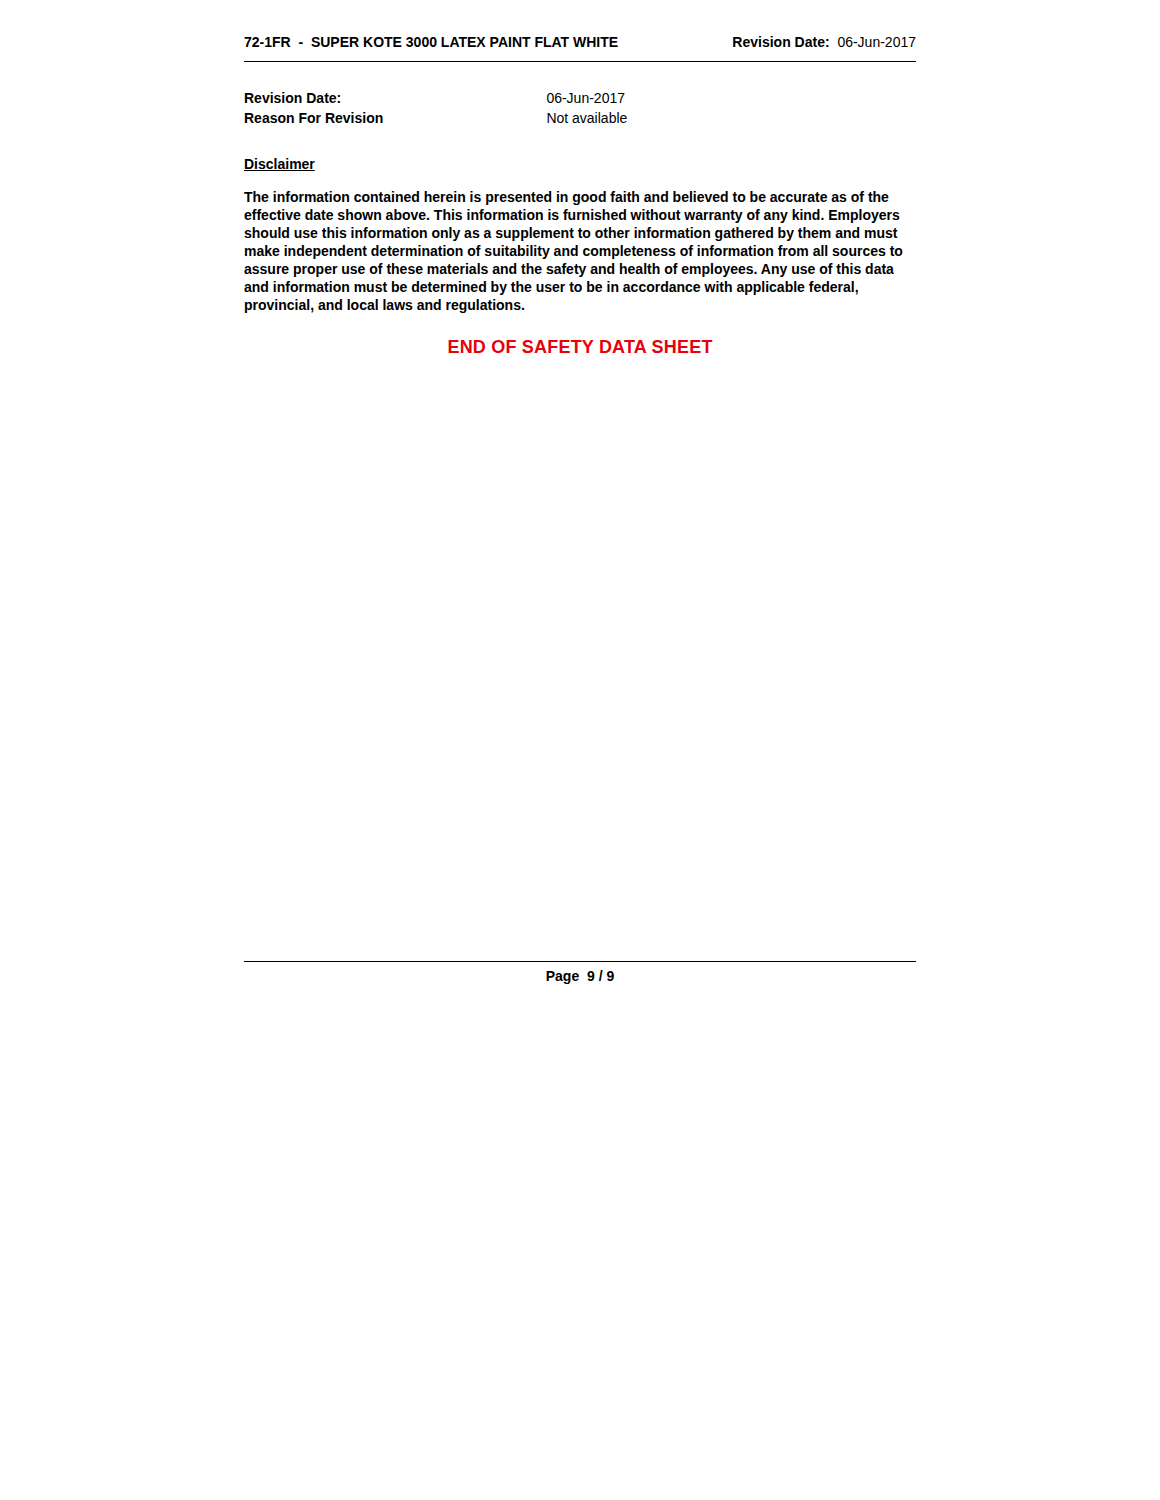72-1FR - SUPER KOTE 3000 LATEX PAINT FLAT WHITE
Revision Date: 06-Jun-2017
| Revision Date: | 06-Jun-2017 |
| Reason For Revision | Not available |
Disclaimer
The information contained herein is presented in good faith and believed to be accurate as of the effective date shown above. This information is furnished without warranty of any kind. Employers should use this information only as a supplement to other information gathered by them and must make independent determination of suitability and completeness of information from all sources to assure proper use of these materials and the safety and health of employees. Any use of this data and information must be determined by the user to be in accordance with applicable federal, provincial, and local laws and regulations.
END OF SAFETY DATA SHEET
Page 9 / 9